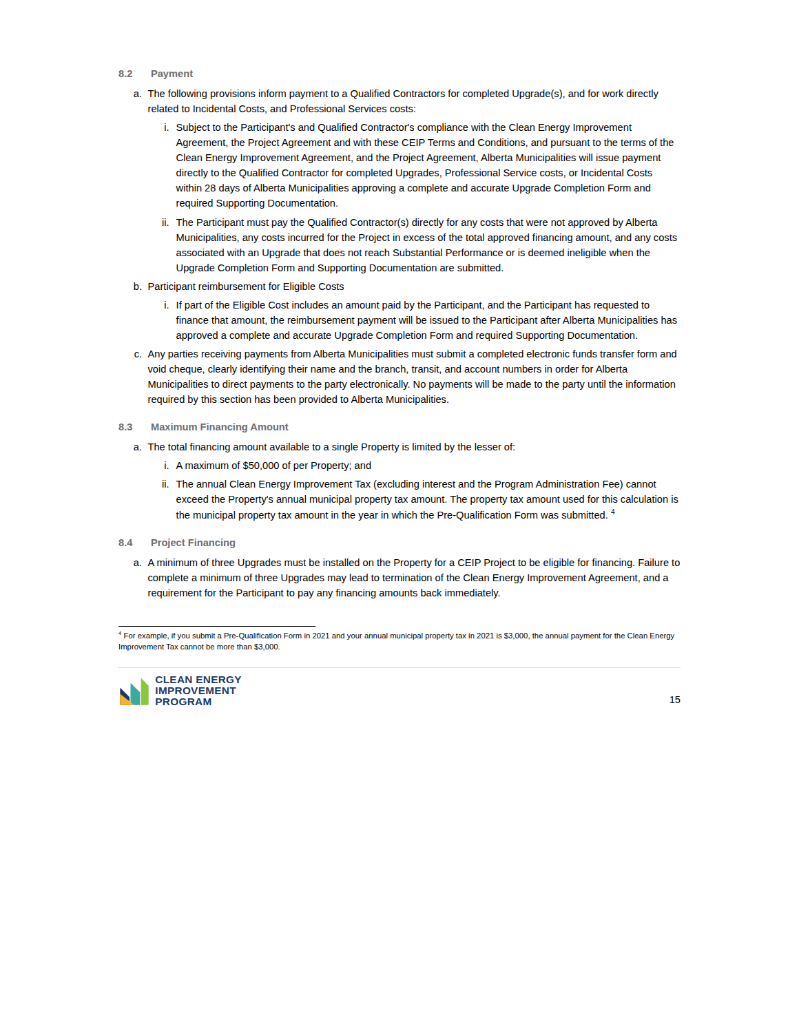8.2 Payment
The following provisions inform payment to a Qualified Contractors for completed Upgrade(s), and for work directly related to Incidental Costs, and Professional Services costs:
Subject to the Participant's and Qualified Contractor's compliance with the Clean Energy Improvement Agreement, the Project Agreement and with these CEIP Terms and Conditions, and pursuant to the terms of the Clean Energy Improvement Agreement, and the Project Agreement, Alberta Municipalities will issue payment directly to the Qualified Contractor for completed Upgrades, Professional Service costs, or Incidental Costs within 28 days of Alberta Municipalities approving a complete and accurate Upgrade Completion Form and required Supporting Documentation.
The Participant must pay the Qualified Contractor(s) directly for any costs that were not approved by Alberta Municipalities, any costs incurred for the Project in excess of the total approved financing amount, and any costs associated with an Upgrade that does not reach Substantial Performance or is deemed ineligible when the Upgrade Completion Form and Supporting Documentation are submitted.
Participant reimbursement for Eligible Costs
If part of the Eligible Cost includes an amount paid by the Participant, and the Participant has requested to finance that amount, the reimbursement payment will be issued to the Participant after Alberta Municipalities has approved a complete and accurate Upgrade Completion Form and required Supporting Documentation.
Any parties receiving payments from Alberta Municipalities must submit a completed electronic funds transfer form and void cheque, clearly identifying their name and the branch, transit, and account numbers in order for Alberta Municipalities to direct payments to the party electronically. No payments will be made to the party until the information required by this section has been provided to Alberta Municipalities.
8.3 Maximum Financing Amount
The total financing amount available to a single Property is limited by the lesser of:
A maximum of $50,000 of per Property; and
The annual Clean Energy Improvement Tax (excluding interest and the Program Administration Fee) cannot exceed the Property's annual municipal property tax amount. The property tax amount used for this calculation is the municipal property tax amount in the year in which the Pre-Qualification Form was submitted. 4
8.4 Project Financing
A minimum of three Upgrades must be installed on the Property for a CEIP Project to be eligible for financing. Failure to complete a minimum of three Upgrades may lead to termination of the Clean Energy Improvement Agreement, and a requirement for the Participant to pay any financing amounts back immediately.
4 For example, if you submit a Pre-Qualification Form in 2021 and your annual municipal property tax in 2021 is $3,000, the annual payment for the Clean Energy Improvement Tax cannot be more than $3,000.
CLEAN ENERGY
IMPROVEMENT
PROGRAM
15